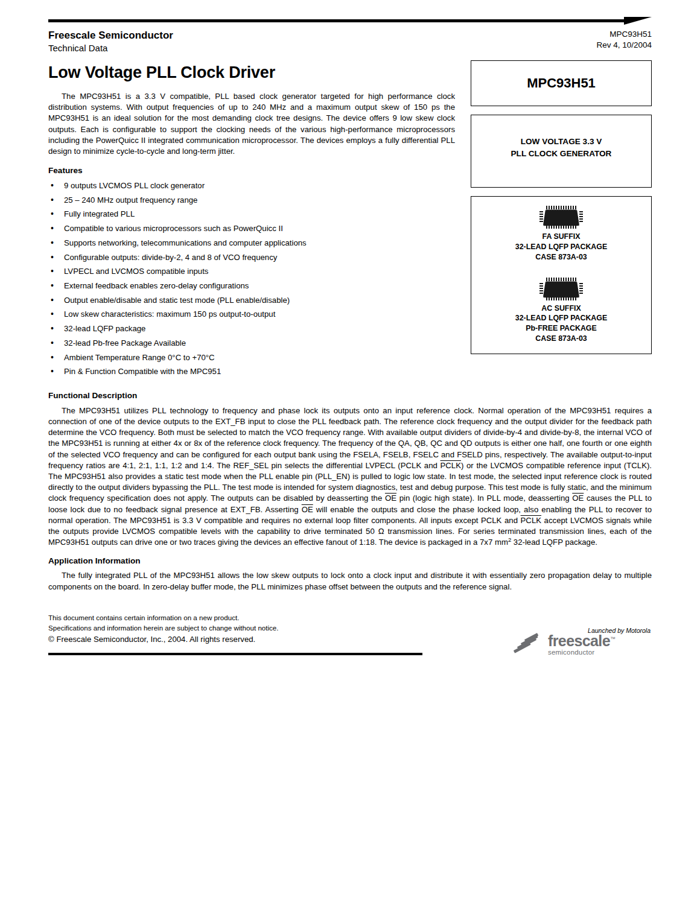Freescale Semiconductor
Technical Data
MPC93H51
Rev 4, 10/2004
Low Voltage PLL Clock Driver
The MPC93H51 is a 3.3 V compatible, PLL based clock generator targeted for high performance clock distribution systems. With output frequencies of up to 240 MHz and a maximum output skew of 150 ps the MPC93H51 is an ideal solution for the most demanding clock tree designs. The device offers 9 low skew clock outputs. Each is configurable to support the clocking needs of the various high-performance microprocessors including the PowerQuicc II integrated communication microprocessor. The devices employs a fully differential PLL design to minimize cycle-to-cycle and long-term jitter.
Features
9 outputs LVCMOS PLL clock generator
25 – 240 MHz output frequency range
Fully integrated PLL
Compatible to various microprocessors such as PowerQuicc II
Supports networking, telecommunications and computer applications
Configurable outputs: divide-by-2, 4 and 8 of VCO frequency
LVPECL and LVCMOS compatible inputs
External feedback enables zero-delay configurations
Output enable/disable and static test mode (PLL enable/disable)
Low skew characteristics: maximum 150 ps output-to-output
32-lead LQFP package
32-lead Pb-free Package Available
Ambient Temperature Range 0°C to +70°C
Pin & Function Compatible with the MPC951
MPC93H51
LOW VOLTAGE 3.3 V
PLL CLOCK GENERATOR
FA SUFFIX
32-LEAD LQFP PACKAGE
CASE 873A-03
AC SUFFIX
32-LEAD LQFP PACKAGE
Pb-FREE PACKAGE
CASE 873A-03
Functional Description
The MPC93H51 utilizes PLL technology to frequency and phase lock its outputs onto an input reference clock. Normal operation of the MPC93H51 requires a connection of one of the device outputs to the EXT_FB input to close the PLL feedback path. The reference clock frequency and the output divider for the feedback path determine the VCO frequency. Both must be selected to match the VCO frequency range. With available output dividers of divide-by-4 and divide-by-8, the internal VCO of the MPC93H51 is running at either 4x or 8x of the reference clock frequency. The frequency of the QA, QB, QC and QD outputs is either one half, one fourth or one eighth of the selected VCO frequency and can be configured for each output bank using the FSELA, FSELB, FSELC and FSELD pins, respectively. The available output-to-input frequency ratios are 4:1, 2:1, 1:1, 1:2 and 1:4. The REF_SEL pin selects the differential LVPECL (PCLK and PCLK) or the LVCMOS compatible reference input (TCLK). The MPC93H51 also provides a static test mode when the PLL enable pin (PLL_EN) is pulled to logic low state. In test mode, the selected input reference clock is routed directly to the output dividers bypassing the PLL. The test mode is intended for system diagnostics, test and debug purpose. This test mode is fully static, and the minimum clock frequency specification does not apply. The outputs can be disabled by deasserting the OE pin (logic high state). In PLL mode, deasserting OE causes the PLL to loose lock due to no feedback signal presence at EXT_FB. Asserting OE will enable the outputs and close the phase locked loop, also enabling the PLL to recover to normal operation. The MPC93H51 is 3.3 V compatible and requires no external loop filter components. All inputs except PCLK and PCLK accept LVCMOS signals while the outputs provide LVCMOS compatible levels with the capability to drive terminated 50 Ω transmission lines. For series terminated transmission lines, each of the MPC93H51 outputs can drive one or two traces giving the devices an effective fanout of 1:18. The device is packaged in a 7x7 mm2 32-lead LQFP package.
Application Information
The fully integrated PLL of the MPC93H51 allows the low skew outputs to lock onto a clock input and distribute it with essentially zero propagation delay to multiple components on the board. In zero-delay buffer mode, the PLL minimizes phase offset between the outputs and the reference signal.
This document contains certain information on a new product.
Specifications and information herein are subject to change without notice.
© Freescale Semiconductor, Inc., 2004. All rights reserved.
Launched by Motorola
freescale™
semiconductor